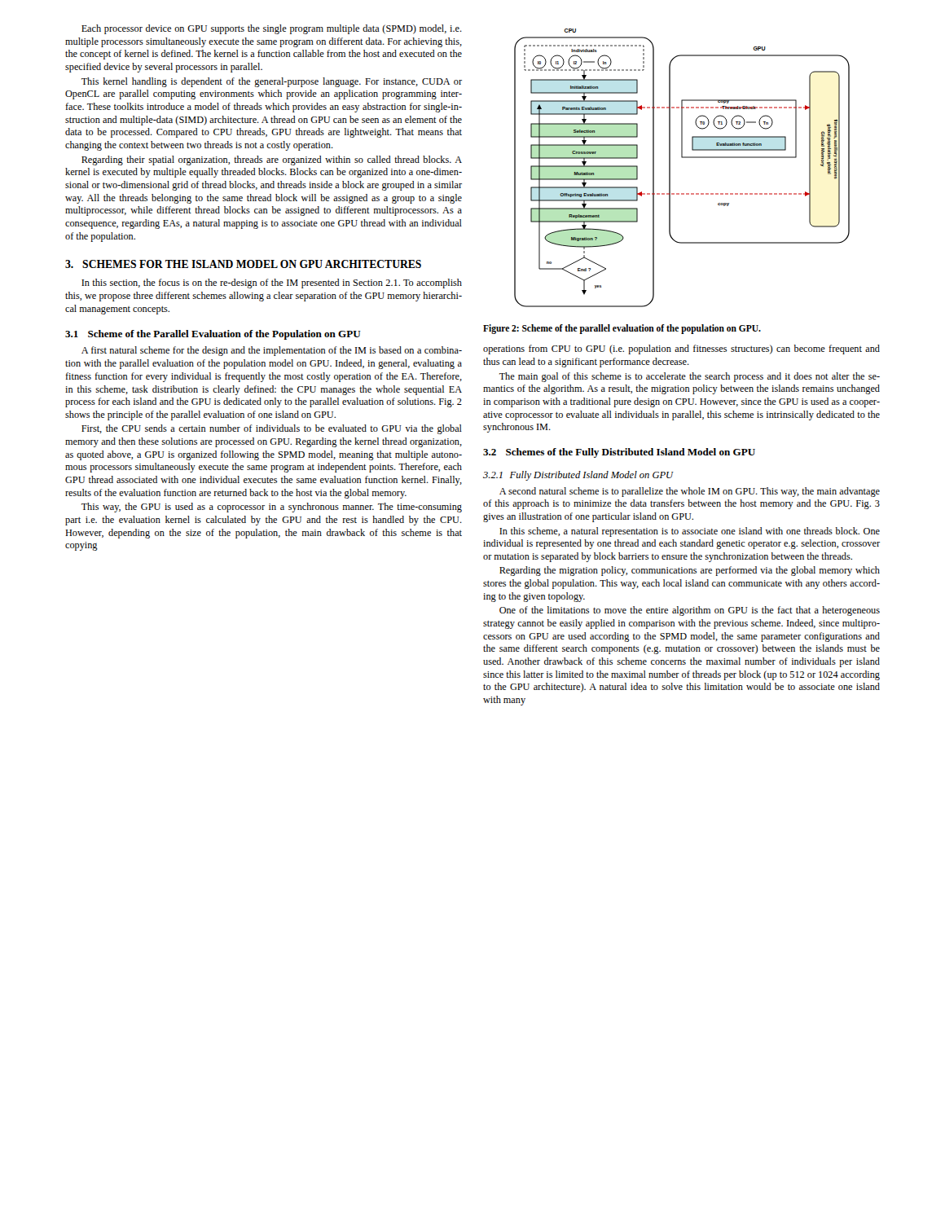Each processor device on GPU supports the single program multiple data (SPMD) model, i.e. multiple processors simultaneously execute the same program on different data. For achieving this, the concept of kernel is defined. The kernel is a function callable from the host and executed on the specified device by several processors in parallel.
This kernel handling is dependent of the general-purpose language. For instance, CUDA or OpenCL are parallel computing environments which provide an application programming interface. These toolkits introduce a model of threads which provides an easy abstraction for single-instruction and multiple-data (SIMD) architecture. A thread on GPU can be seen as an element of the data to be processed. Compared to CPU threads, GPU threads are lightweight. That means that changing the context between two threads is not a costly operation.
Regarding their spatial organization, threads are organized within so called thread blocks. A kernel is executed by multiple equally threaded blocks. Blocks can be organized into a one-dimensional or two-dimensional grid of thread blocks, and threads inside a block are grouped in a similar way. All the threads belonging to the same thread block will be assigned as a group to a single multiprocessor, while different thread blocks can be assigned to different multiprocessors. As a consequence, regarding EAs, a natural mapping is to associate one GPU thread with an individual of the population.
3. SCHEMES FOR THE ISLAND MODEL ON GPU ARCHITECTURES
In this section, the focus is on the re-design of the IM presented in Section 2.1. To accomplish this, we propose three different schemes allowing a clear separation of the GPU memory hierarchical management concepts.
3.1 Scheme of the Parallel Evaluation of the Population on GPU
A first natural scheme for the design and the implementation of the IM is based on a combination with the parallel evaluation of the population model on GPU. Indeed, in general, evaluating a fitness function for every individual is frequently the most costly operation of the EA. Therefore, in this scheme, task distribution is clearly defined: the CPU manages the whole sequential EA process for each island and the GPU is dedicated only to the parallel evaluation of solutions. Fig. 2 shows the principle of the parallel evaluation of one island on GPU.
First, the CPU sends a certain number of individuals to be evaluated to GPU via the global memory and then these solutions are processed on GPU. Regarding the kernel thread organization, as quoted above, a GPU is organized following the SPMD model, meaning that multiple autonomous processors simultaneously execute the same program at independent points. Therefore, each GPU thread associated with one individual executes the same evaluation function kernel. Finally, results of the evaluation function are returned back to the host via the global memory.
This way, the GPU is used as a coprocessor in a synchronous manner. The time-consuming part i.e. the evaluation kernel is calculated by the GPU and the rest is handled by the CPU. However, depending on the size of the population, the main drawback of this scheme is that copying
CPU Individuals I0 I1 I2 In Initialization Parents Evaluation Selection Crossover Mutation Offspring Evaluation Replacement Migration ? End ? no yes GPU Threads Block T0 T1 T2 Tn Evaluation function Global Memory global population, global fitnesses, auxiliary structures copy copy
Figure 2: Scheme of the parallel evaluation of the population on GPU.
operations from CPU to GPU (i.e. population and fitnesses structures) can become frequent and thus can lead to a significant performance decrease.
The main goal of this scheme is to accelerate the search process and it does not alter the semantics of the algorithm. As a result, the migration policy between the islands remains unchanged in comparison with a traditional pure design on CPU. However, since the GPU is used as a cooperative coprocessor to evaluate all individuals in parallel, this scheme is intrinsically dedicated to the synchronous IM.
3.2 Schemes of the Fully Distributed Island Model on GPU
3.2.1 Fully Distributed Island Model on GPU
A second natural scheme is to parallelize the whole IM on GPU. This way, the main advantage of this approach is to minimize the data transfers between the host memory and the GPU. Fig. 3 gives an illustration of one particular island on GPU.
In this scheme, a natural representation is to associate one island with one threads block. One individual is represented by one thread and each standard genetic operator e.g. selection, crossover or mutation is separated by block barriers to ensure the synchronization between the threads.
Regarding the migration policy, communications are performed via the global memory which stores the global population. This way, each local island can communicate with any others according to the given topology.
One of the limitations to move the entire algorithm on GPU is the fact that a heterogeneous strategy cannot be easily applied in comparison with the previous scheme. Indeed, since multiprocessors on GPU are used according to the SPMD model, the same parameter configurations and the same different search components (e.g. mutation or crossover) between the islands must be used. Another drawback of this scheme concerns the maximal number of individuals per island since this latter is limited to the maximal number of threads per block (up to 512 or 1024 according to the GPU architecture). A natural idea to solve this limitation would be to associate one island with many